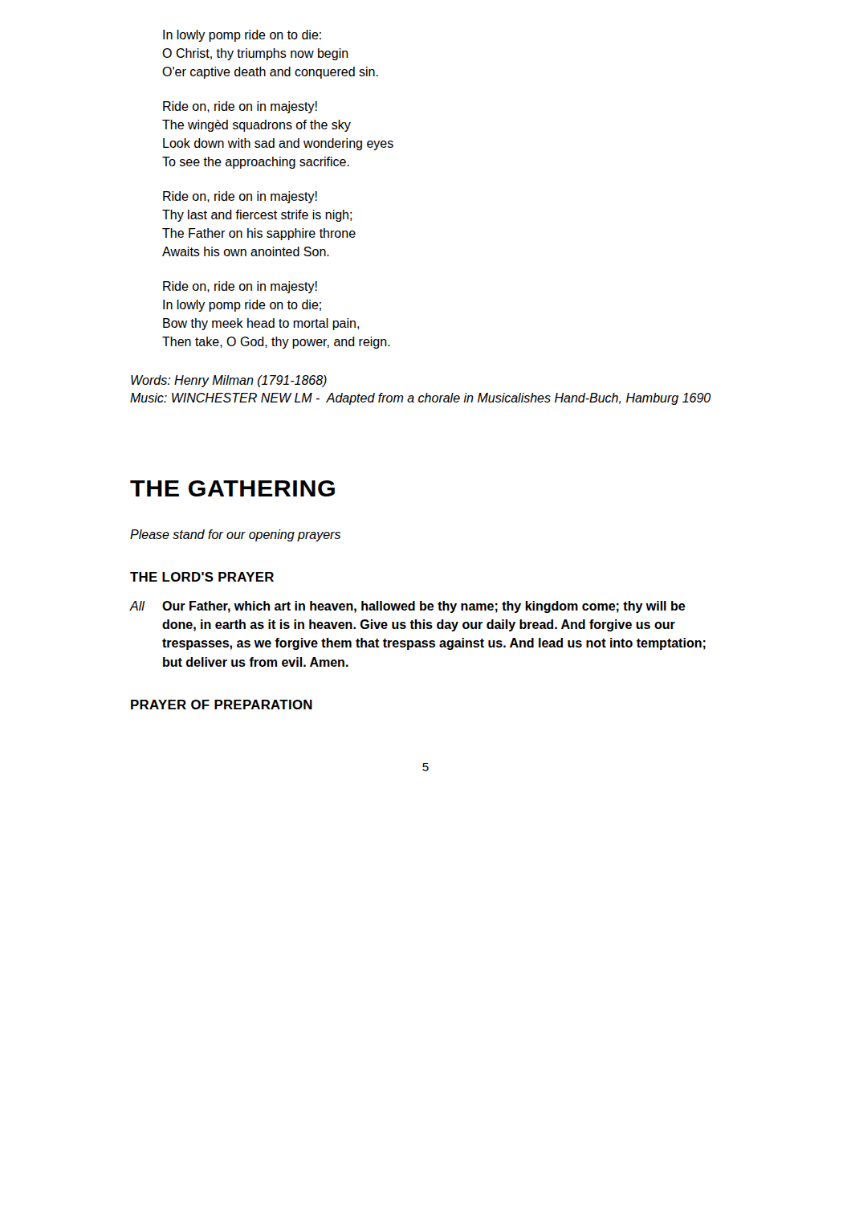In lowly pomp ride on to die:
O Christ, thy triumphs now begin
O'er captive death and conquered sin.
Ride on, ride on in majesty!
The wingèd squadrons of the sky
Look down with sad and wondering eyes
To see the approaching sacrifice.
Ride on, ride on in majesty!
Thy last and fiercest strife is nigh;
The Father on his sapphire throne
Awaits his own anointed Son.
Ride on, ride on in majesty!
In lowly pomp ride on to die;
Bow thy meek head to mortal pain,
Then take, O God, thy power, and reign.
Words: Henry Milman (1791-1868)
Music: WINCHESTER NEW LM - Adapted from a chorale in Musicalishes Hand-Buch, Hamburg 1690
THE GATHERING
Please stand for our opening prayers
THE LORD'S PRAYER
All Our Father, which art in heaven, hallowed be thy name; thy kingdom come; thy will be done, in earth as it is in heaven. Give us this day our daily bread. And forgive us our trespasses, as we forgive them that trespass against us. And lead us not into temptation; but deliver us from evil. Amen.
PRAYER OF PREPARATION
5